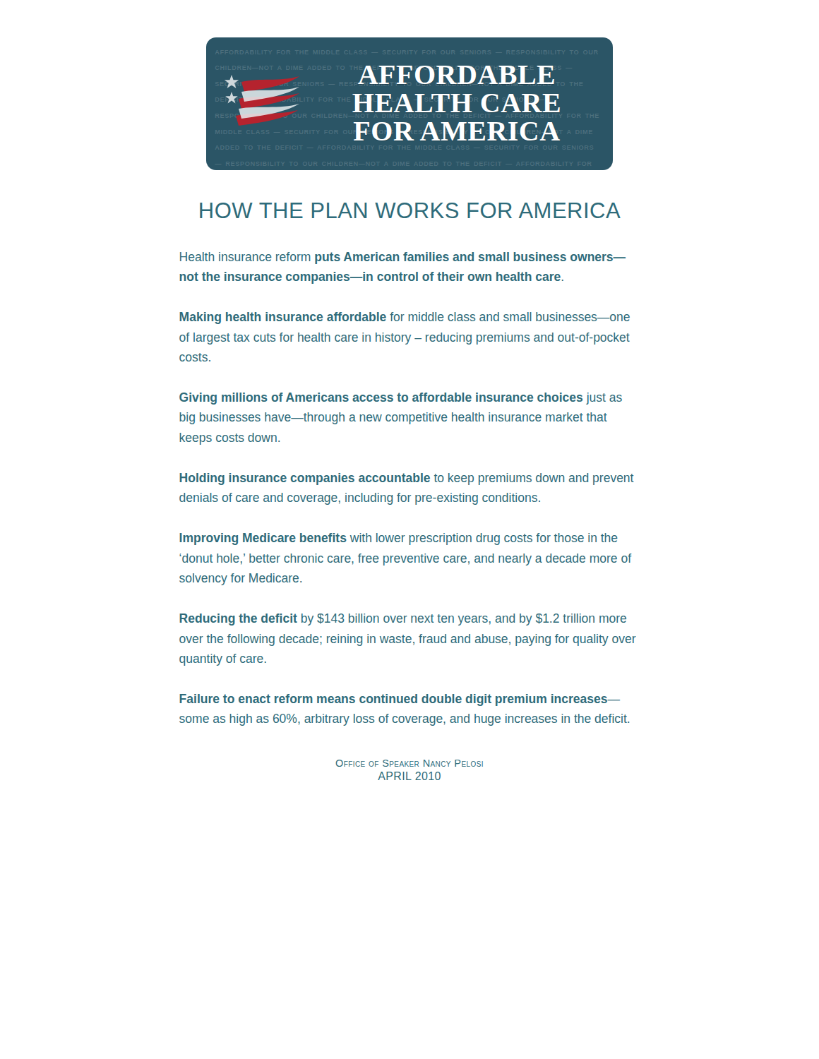AFFORDABILITY FOR THE MIDDLE CLASS — SECURITY FOR OUR SENIORS — RESPONSIBILITY TO OUR CHILDREN—NOT A DIME ADDED TO THE DEFICIT — AFFORDABILITY FOR THE MIDDLE CLASS — SECURITY FOR OUR SENIORS — RESPONSIBILITY TO OUR CHILDREN—NOT A DIME ADDED TO THE DEFICIT — AFFORDABILITY FOR THE MIDDLE CLASS — SECURITY FOR OUR SENIORS — RESPONSIBILITY TO OUR CHILDREN—NOT A DIME ADDED TO THE DEFICIT — AFFORDABILITY FOR THE MIDDLE CLASS — SECURITY FOR OUR SENIORS — RESPONSIBILITY TO OUR CHILDREN—NOT A DIME ADDED TO THE DEFICIT — AFFORDABILITY FOR THE MIDDLE CLASS — SECURITY FOR OUR SENIORS — RESPONSIBILITY TO OUR CHILDREN—NOT A DIME ADDED TO THE DEFICIT — AFFORDABILITY FOR THE MIDDLE CLASS — SECURITY FOR OUR SENIORS —
AFFORDABLE HEALTH CARE FOR AMERICA
HOW THE PLAN WORKS FOR AMERICA
Health insurance reform puts American families and small business owners—not the insurance companies—in control of their own health care.
Making health insurance affordable for middle class and small businesses—one of largest tax cuts for health care in history – reducing premiums and out-of-pocket costs.
Giving millions of Americans access to affordable insurance choices just as big businesses have—through a new competitive health insurance market that keeps costs down.
Holding insurance companies accountable to keep premiums down and prevent denials of care and coverage, including for pre-existing conditions.
Improving Medicare benefits with lower prescription drug costs for those in the ‘donut hole,’ better chronic care, free preventive care, and nearly a decade more of solvency for Medicare.
Reducing the deficit by $143 billion over next ten years, and by $1.2 trillion more over the following decade; reining in waste, fraud and abuse, paying for quality over quantity of care.
Failure to enact reform means continued double digit premium increases—some as high as 60%, arbitrary loss of coverage, and huge increases in the deficit.
Office of Speaker Nancy Pelosi
APRIL 2010